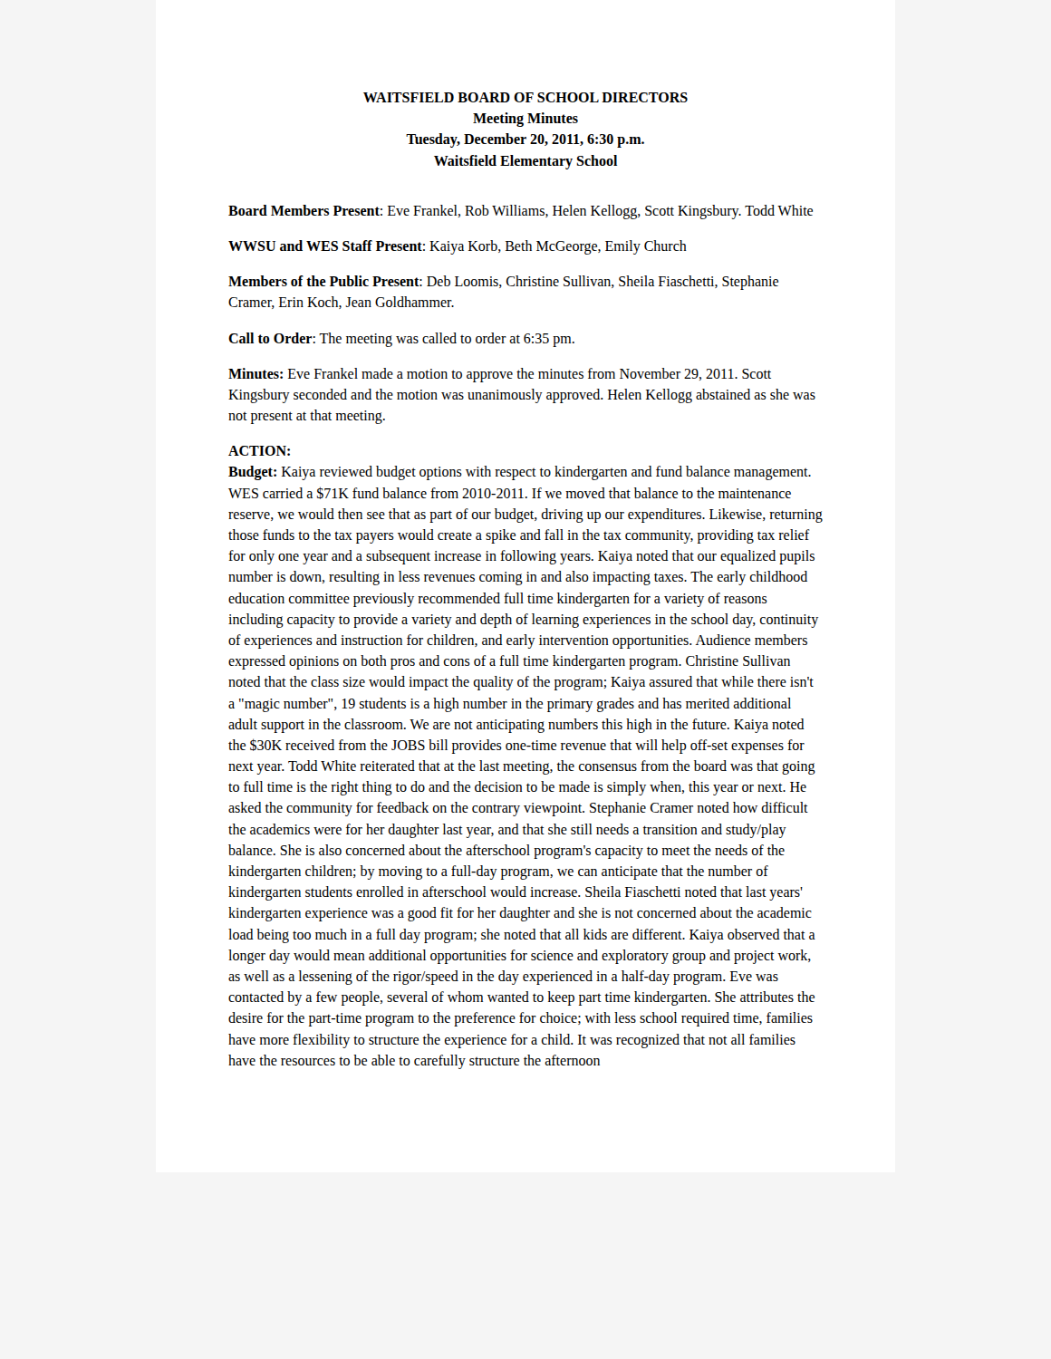WAITSFIELD BOARD OF SCHOOL DIRECTORS Meeting Minutes Tuesday, December 20, 2011, 6:30 p.m. Waitsfield Elementary School
Board Members Present: Eve Frankel, Rob Williams, Helen Kellogg, Scott Kingsbury. Todd White
WWSU and WES Staff Present: Kaiya Korb, Beth McGeorge, Emily Church
Members of the Public Present: Deb Loomis, Christine Sullivan, Sheila Fiaschetti, Stephanie Cramer, Erin Koch, Jean Goldhammer.
Call to Order: The meeting was called to order at 6:35 pm.
Minutes: Eve Frankel made a motion to approve the minutes from November 29, 2011. Scott Kingsbury seconded and the motion was unanimously approved. Helen Kellogg abstained as she was not present at that meeting.
ACTION:
Budget: Kaiya reviewed budget options with respect to kindergarten and fund balance management. WES carried a $71K fund balance from 2010-2011. If we moved that balance to the maintenance reserve, we would then see that as part of our budget, driving up our expenditures. Likewise, returning those funds to the tax payers would create a spike and fall in the tax community, providing tax relief for only one year and a subsequent increase in following years. Kaiya noted that our equalized pupils number is down, resulting in less revenues coming in and also impacting taxes. The early childhood education committee previously recommended full time kindergarten for a variety of reasons including capacity to provide a variety and depth of learning experiences in the school day, continuity of experiences and instruction for children, and early intervention opportunities. Audience members expressed opinions on both pros and cons of a full time kindergarten program. Christine Sullivan noted that the class size would impact the quality of the program; Kaiya assured that while there isn't a "magic number", 19 students is a high number in the primary grades and has merited additional adult support in the classroom. We are not anticipating numbers this high in the future. Kaiya noted the $30K received from the JOBS bill provides one-time revenue that will help off-set expenses for next year. Todd White reiterated that at the last meeting, the consensus from the board was that going to full time is the right thing to do and the decision to be made is simply when, this year or next. He asked the community for feedback on the contrary viewpoint. Stephanie Cramer noted how difficult the academics were for her daughter last year, and that she still needs a transition and study/play balance. She is also concerned about the afterschool program's capacity to meet the needs of the kindergarten children; by moving to a full-day program, we can anticipate that the number of kindergarten students enrolled in afterschool would increase. Sheila Fiaschetti noted that last years' kindergarten experience was a good fit for her daughter and she is not concerned about the academic load being too much in a full day program; she noted that all kids are different. Kaiya observed that a longer day would mean additional opportunities for science and exploratory group and project work, as well as a lessening of the rigor/speed in the day experienced in a half-day program. Eve was contacted by a few people, several of whom wanted to keep part time kindergarten. She attributes the desire for the part-time program to the preference for choice; with less school required time, families have more flexibility to structure the experience for a child. It was recognized that not all families have the resources to be able to carefully structure the afternoon